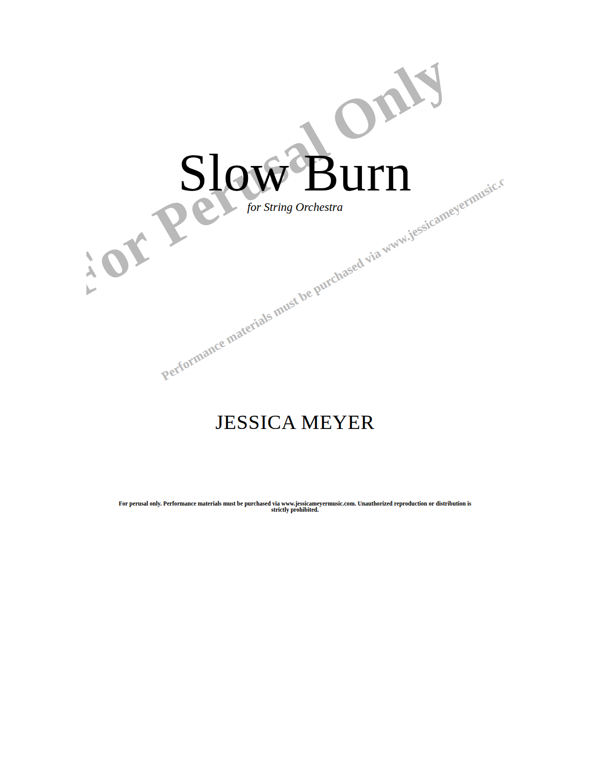For Perusal Only
Performance materials must be purchased via www.jessicameyermusic.com
Slow Burn
for String Orchestra
JESSICA MEYER
For perusal only. Performance materials must be purchased via www.jessicameyermusic.com. Unauthorized reproduction or distribution is strictly prohibited.